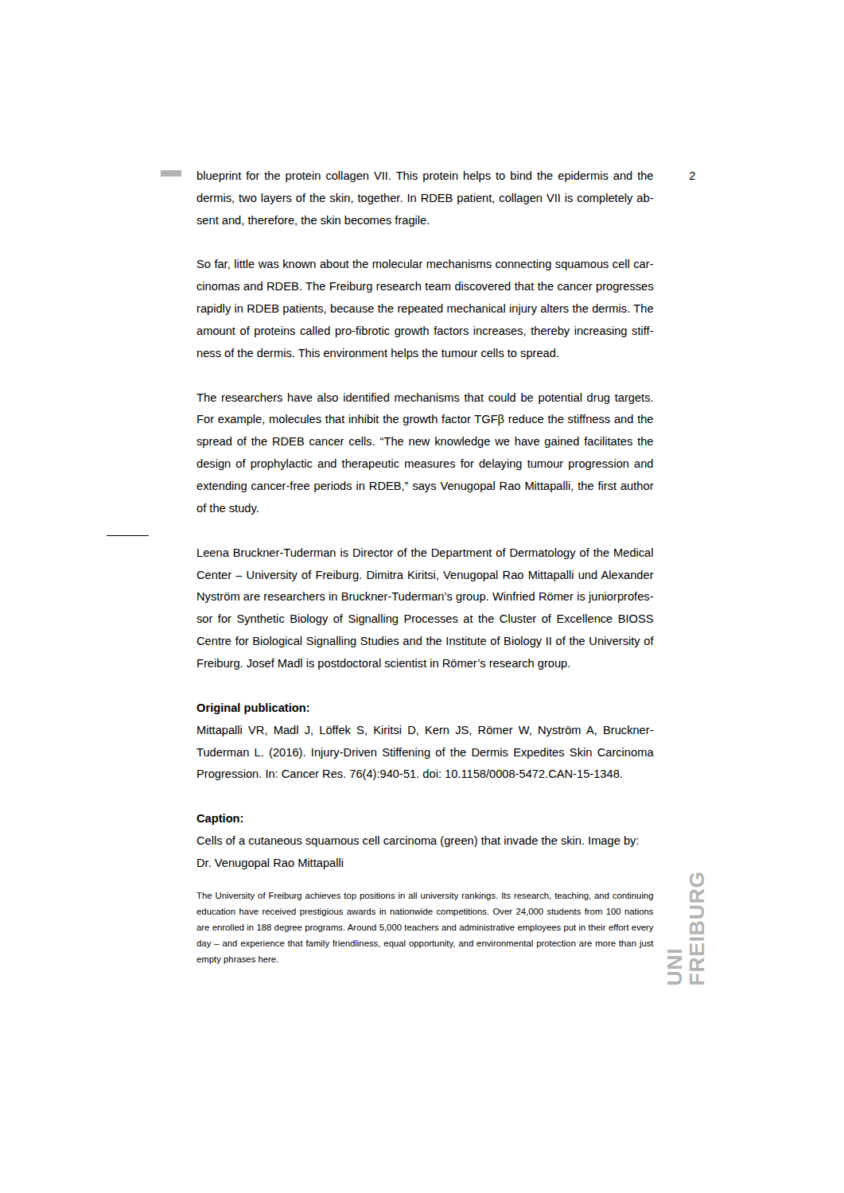2
blueprint for the protein collagen VII. This protein helps to bind the epidermis and the dermis, two layers of the skin, together. In RDEB patient, collagen VII is completely absent and, therefore, the skin becomes fragile.
So far, little was known about the molecular mechanisms connecting squamous cell carcinomas and RDEB. The Freiburg research team discovered that the cancer progresses rapidly in RDEB patients, because the repeated mechanical injury alters the dermis. The amount of proteins called pro-fibrotic growth factors increases, thereby increasing stiffness of the dermis. This environment helps the tumour cells to spread.
The researchers have also identified mechanisms that could be potential drug targets. For example, molecules that inhibit the growth factor TGFβ reduce the stiffness and the spread of the RDEB cancer cells. “The new knowledge we have gained facilitates the design of prophylactic and therapeutic measures for delaying tumour progression and extending cancer-free periods in RDEB,” says Venugopal Rao Mittapalli, the first author of the study.
Leena Bruckner-Tuderman is Director of the Department of Dermatology of the Medical Center – University of Freiburg. Dimitra Kiritsi, Venugopal Rao Mittapalli und Alexander Nyström are researchers in Bruckner-Tuderman’s group. Winfried Römer is juniorprofessor for Synthetic Biology of Signalling Processes at the Cluster of Excellence BIOSS Centre for Biological Signalling Studies and the Institute of Biology II of the University of Freiburg. Josef Madl is postdoctoral scientist in Römer’s research group.
Original publication:
Mittapalli VR, Madl J, Löffek S, Kiritsi D, Kern JS, Römer W, Nyström A, Bruckner-Tuderman L. (2016). Injury-Driven Stiffening of the Dermis Expedites Skin Carcinoma Progression. In: Cancer Res. 76(4):940-51. doi: 10.1158/0008-5472.CAN-15-1348.
Caption:
Cells of a cutaneous squamous cell carcinoma (green) that invade the skin. Image by: Dr. Venugopal Rao Mittapalli
The University of Freiburg achieves top positions in all university rankings. Its research, teaching, and continuing education have received prestigious awards in nationwide competitions. Over 24,000 students from 100 nations are enrolled in 188 degree programs. Around 5,000 teachers and administrative employees put in their effort every day – and experience that family friendliness, equal opportunity, and environmental protection are more than just empty phrases here.
UNI FREIBURG